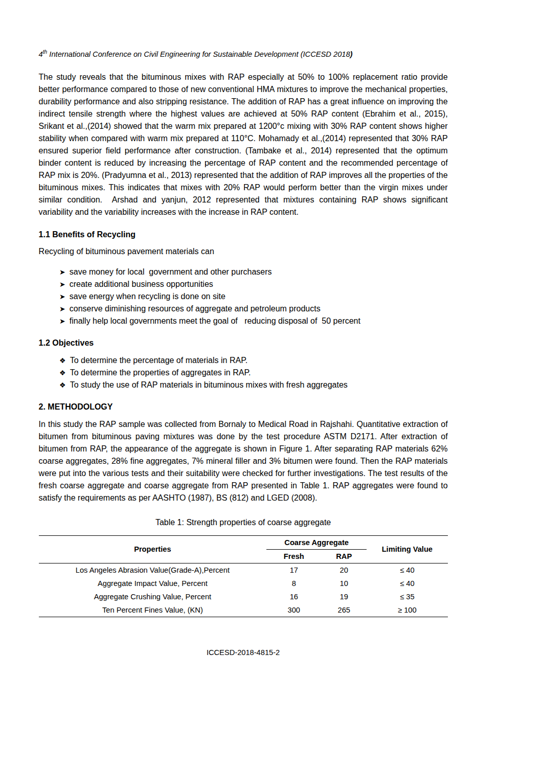4th International Conference on Civil Engineering for Sustainable Development (ICCESD 2018)
The study reveals that the bituminous mixes with RAP especially at 50% to 100% replacement ratio provide better performance compared to those of new conventional HMA mixtures to improve the mechanical properties, durability performance and also stripping resistance. The addition of RAP has a great influence on improving the indirect tensile strength where the highest values are achieved at 50% RAP content (Ebrahim et al., 2015), Srikant et al.,(2014) showed that the warm mix prepared at 1200°c mixing with 30% RAP content shows higher stability when compared with warm mix prepared at 110°C. Mohamady et al.,(2014) represented that 30% RAP ensured superior field performance after construction. (Tambake et al., 2014) represented that the optimum binder content is reduced by increasing the percentage of RAP content and the recommended percentage of RAP mix is 20%. (Pradyumna et al., 2013) represented that the addition of RAP improves all the properties of the bituminous mixes. This indicates that mixes with 20% RAP would perform better than the virgin mixes under similar condition. Arshad and yanjun, 2012 represented that mixtures containing RAP shows significant variability and the variability increases with the increase in RAP content.
1.1 Benefits of Recycling
Recycling of bituminous pavement materials can
save money for local government and other purchasers
create additional business opportunities
save energy when recycling is done on site
conserve diminishing resources of aggregate and petroleum products
finally help local governments meet the goal of reducing disposal of 50 percent
1.2 Objectives
To determine the percentage of materials in RAP.
To determine the properties of aggregates in RAP.
To study the use of RAP materials in bituminous mixes with fresh aggregates
2. METHODOLOGY
In this study the RAP sample was collected from Bornaly to Medical Road in Rajshahi. Quantitative extraction of bitumen from bituminous paving mixtures was done by the test procedure ASTM D2171. After extraction of bitumen from RAP, the appearance of the aggregate is shown in Figure 1. After separating RAP materials 62% coarse aggregates, 28% fine aggregates, 7% mineral filler and 3% bitumen were found. Then the RAP materials were put into the various tests and their suitability were checked for further investigations. The test results of the fresh coarse aggregate and coarse aggregate from RAP presented in Table 1. RAP aggregates were found to satisfy the requirements as per AASHTO (1987), BS (812) and LGED (2008).
Table 1: Strength properties of coarse aggregate
| Properties | Coarse Aggregate | Limiting Value |
| --- | --- | --- |
| Fresh | RAP |
| Los Angeles Abrasion Value(Grade-A),Percent | 17 | 20 | ≤ 40 |
| Aggregate Impact Value, Percent | 8 | 10 | ≤ 40 |
| Aggregate Crushing Value, Percent | 16 | 19 | ≤ 35 |
| Ten Percent Fines Value, (KN) | 300 | 265 | ≥ 100 |
ICCESD-2018-4815-2